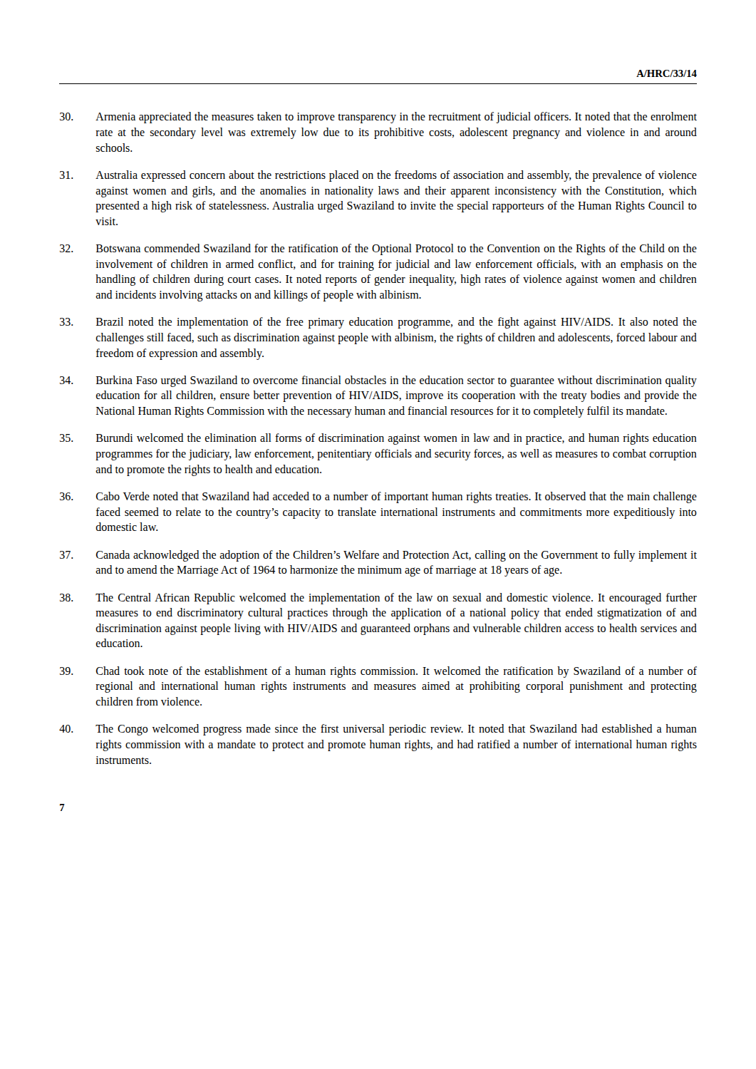A/HRC/33/14
30. Armenia appreciated the measures taken to improve transparency in the recruitment of judicial officers. It noted that the enrolment rate at the secondary level was extremely low due to its prohibitive costs, adolescent pregnancy and violence in and around schools.
31. Australia expressed concern about the restrictions placed on the freedoms of association and assembly, the prevalence of violence against women and girls, and the anomalies in nationality laws and their apparent inconsistency with the Constitution, which presented a high risk of statelessness. Australia urged Swaziland to invite the special rapporteurs of the Human Rights Council to visit.
32. Botswana commended Swaziland for the ratification of the Optional Protocol to the Convention on the Rights of the Child on the involvement of children in armed conflict, and for training for judicial and law enforcement officials, with an emphasis on the handling of children during court cases. It noted reports of gender inequality, high rates of violence against women and children and incidents involving attacks on and killings of people with albinism.
33. Brazil noted the implementation of the free primary education programme, and the fight against HIV/AIDS. It also noted the challenges still faced, such as discrimination against people with albinism, the rights of children and adolescents, forced labour and freedom of expression and assembly.
34. Burkina Faso urged Swaziland to overcome financial obstacles in the education sector to guarantee without discrimination quality education for all children, ensure better prevention of HIV/AIDS, improve its cooperation with the treaty bodies and provide the National Human Rights Commission with the necessary human and financial resources for it to completely fulfil its mandate.
35. Burundi welcomed the elimination all forms of discrimination against women in law and in practice, and human rights education programmes for the judiciary, law enforcement, penitentiary officials and security forces, as well as measures to combat corruption and to promote the rights to health and education.
36. Cabo Verde noted that Swaziland had acceded to a number of important human rights treaties. It observed that the main challenge faced seemed to relate to the country’s capacity to translate international instruments and commitments more expeditiously into domestic law.
37. Canada acknowledged the adoption of the Children’s Welfare and Protection Act, calling on the Government to fully implement it and to amend the Marriage Act of 1964 to harmonize the minimum age of marriage at 18 years of age.
38. The Central African Republic welcomed the implementation of the law on sexual and domestic violence. It encouraged further measures to end discriminatory cultural practices through the application of a national policy that ended stigmatization of and discrimination against people living with HIV/AIDS and guaranteed orphans and vulnerable children access to health services and education.
39. Chad took note of the establishment of a human rights commission. It welcomed the ratification by Swaziland of a number of regional and international human rights instruments and measures aimed at prohibiting corporal punishment and protecting children from violence.
40. The Congo welcomed progress made since the first universal periodic review. It noted that Swaziland had established a human rights commission with a mandate to protect and promote human rights, and had ratified a number of international human rights instruments.
7